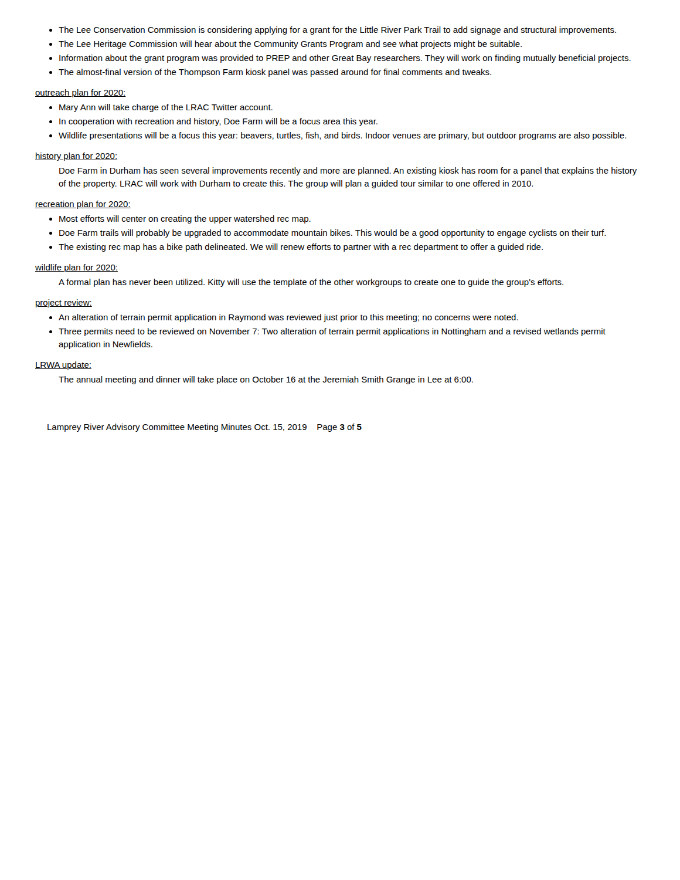The Lee Conservation Commission is considering applying for a grant for the Little River Park Trail to add signage and structural improvements.
The Lee Heritage Commission will hear about the Community Grants Program and see what projects might be suitable.
Information about the grant program was provided to PREP and other Great Bay researchers. They will work on finding mutually beneficial projects.
The almost-final version of the Thompson Farm kiosk panel was passed around for final comments and tweaks.
outreach plan for 2020:
Mary Ann will take charge of the LRAC Twitter account.
In cooperation with recreation and history, Doe Farm will be a focus area this year.
Wildlife presentations will be a focus this year: beavers, turtles, fish, and birds. Indoor venues are primary, but outdoor programs are also possible.
history plan for 2020:
Doe Farm in Durham has seen several improvements recently and more are planned. An existing kiosk has room for a panel that explains the history of the property. LRAC will work with Durham to create this. The group will plan a guided tour similar to one offered in 2010.
recreation plan for 2020:
Most efforts will center on creating the upper watershed rec map.
Doe Farm trails will probably be upgraded to accommodate mountain bikes. This would be a good opportunity to engage cyclists on their turf.
The existing rec map has a bike path delineated. We will renew efforts to partner with a rec department to offer a guided ride.
wildlife plan for 2020:
A formal plan has never been utilized. Kitty will use the template of the other workgroups to create one to guide the group's efforts.
project review:
An alteration of terrain permit application in Raymond was reviewed just prior to this meeting; no concerns were noted.
Three permits need to be reviewed on November 7: Two alteration of terrain permit applications in Nottingham and a revised wetlands permit application in Newfields.
LRWA update:
The annual meeting and dinner will take place on October 16 at the Jeremiah Smith Grange in Lee at 6:00.
Lamprey River Advisory Committee Meeting Minutes Oct. 15, 2019 Page 3 of 5